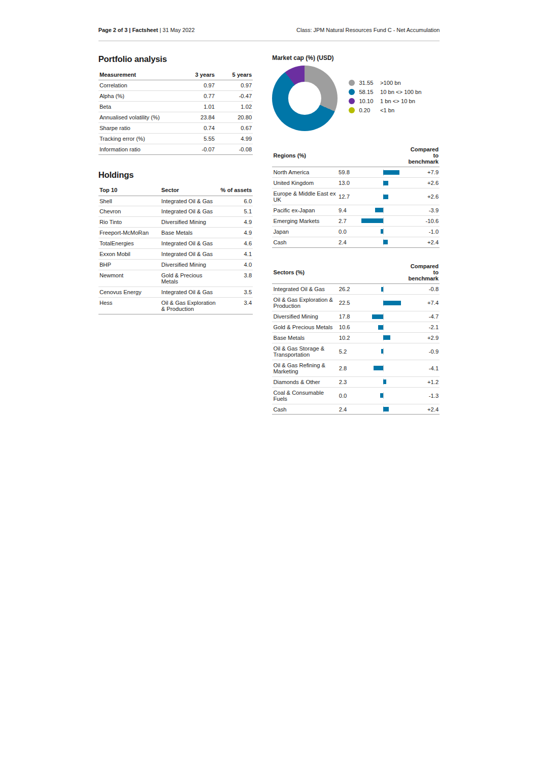Page 2 of 3 | Factsheet | 31 May 2022
Class: JPM Natural Resources Fund C - Net Accumulation
Portfolio analysis
| Measurement | 3 years | 5 years |
| --- | --- | --- |
| Correlation | 0.97 | 0.97 |
| Alpha (%) | 0.77 | -0.47 |
| Beta | 1.01 | 1.02 |
| Annualised volatility (%) | 23.84 | 20.80 |
| Sharpe ratio | 0.74 | 0.67 |
| Tracking error (%) | 5.55 | 4.99 |
| Information ratio | -0.07 | -0.08 |
Holdings
| Top 10 | Sector | % of assets |
| --- | --- | --- |
| Shell | Integrated Oil & Gas | 6.0 |
| Chevron | Integrated Oil & Gas | 5.1 |
| Rio Tinto | Diversified Mining | 4.9 |
| Freeport-McMoRan | Base Metals | 4.9 |
| TotalEnergies | Integrated Oil & Gas | 4.6 |
| Exxon Mobil | Integrated Oil & Gas | 4.1 |
| BHP | Diversified Mining | 4.0 |
| Newmont | Gold & Precious Metals | 3.8 |
| Cenovus Energy | Integrated Oil & Gas | 3.5 |
| Hess | Oil & Gas Exploration & Production | 3.4 |
Market cap (%) (USD)
31.55>100 bn
58.1510 bn <> 100 bn
10.101 bn <> 10 bn
0.20<1 bn
| Regions (%) | Compared to benchmark |
| --- | --- |
| North America | 59.8 | | +7.9 |
| United Kingdom | 13.0 | | +2.6 |
| Europe & Middle East ex UK | 12.7 | | +2.6 |
| Pacific ex-Japan | 9.4 | | -3.9 |
| Emerging Markets | 2.7 | | -10.6 |
| Japan | 0.0 | | -1.0 |
| Cash | 2.4 | | +2.4 |
| Sectors (%) | Compared to benchmark |
| --- | --- |
| Integrated Oil & Gas | 26.2 | | -0.8 |
| Oil & Gas Exploration & Production | 22.5 | | +7.4 |
| Diversified Mining | 17.8 | | -4.7 |
| Gold & Precious Metals | 10.6 | | -2.1 |
| Base Metals | 10.2 | | +2.9 |
| Oil & Gas Storage & Transportation | 5.2 | | -0.9 |
| Oil & Gas Refining & Marketing | 2.8 | | -4.1 |
| Diamonds & Other | 2.3 | | +1.2 |
| Coal & Consumable Fuels | 0.0 | | -1.3 |
| Cash | 2.4 | | +2.4 |